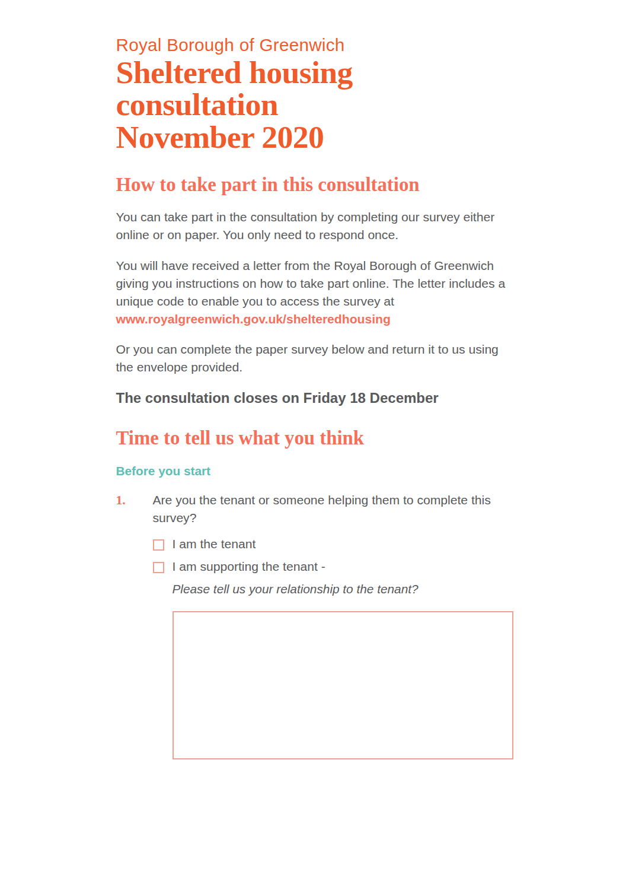Royal Borough of Greenwich
Sheltered housing consultation
November 2020
How to take part in this consultation
You can take part in the consultation by completing our survey either online or on paper. You only need to respond once.
You will have received a letter from the Royal Borough of Greenwich giving you instructions on how to take part online. The letter includes a unique code to enable you to access the survey at www.royalgreenwich.gov.uk/shelteredhousing
Or you can complete the paper survey below and return it to us using the envelope provided.
The consultation closes on Friday 18 December
Time to tell us what you think
Before you start
Are you the tenant or someone helping them to complete this survey?
I am the tenant
I am supporting the tenant -
Please tell us your relationship to the tenant?